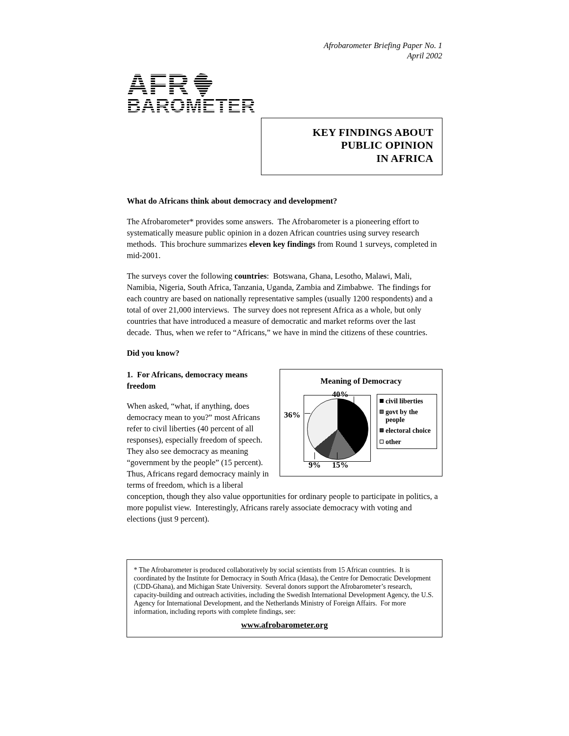Afrobarometer Briefing Paper No. 1
April 2002
AFR BAROMETER
KEY FINDINGS ABOUT
PUBLIC OPINION
IN AFRICA
What do Africans think about democracy and development?
The Afrobarometer* provides some answers. The Afrobarometer is a pioneering effort to systematically measure public opinion in a dozen African countries using survey research methods. This brochure summarizes eleven key findings from Round 1 surveys, completed in mid-2001.
The surveys cover the following countries: Botswana, Ghana, Lesotho, Malawi, Mali, Namibia, Nigeria, South Africa, Tanzania, Uganda, Zambia and Zimbabwe. The findings for each country are based on nationally representative samples (usually 1200 respondents) and a total of over 21,000 interviews. The survey does not represent Africa as a whole, but only countries that have introduced a measure of democratic and market reforms over the last decade. Thus, when we refer to “Africans,” we have in mind the citizens of these countries.
Did you know?
Meaning of Democracy
40% 36% 9% 15%
civil liberties
govt by the people
electoral choice
other
1. For Africans, democracy means freedom
When asked, “what, if anything, does democracy mean to you?” most Africans refer to civil liberties (40 percent of all responses), especially freedom of speech. They also see democracy as meaning “government by the people” (15 percent). Thus, Africans regard democracy mainly in terms of freedom, which is a liberal conception, though they also value opportunities for ordinary people to participate in politics, a more populist view. Interestingly, Africans rarely associate democracy with voting and elections (just 9 percent).
* The Afrobarometer is produced collaboratively by social scientists from 15 African countries. It is coordinated by the Institute for Democracy in South Africa (Idasa), the Centre for Democratic Development (CDD-Ghana), and Michigan State University. Several donors support the Afrobarometer’s research, capacity-building and outreach activities, including the Swedish International Development Agency, the U.S. Agency for International Development, and the Netherlands Ministry of Foreign Affairs. For more information, including reports with complete findings, see:
www.afrobarometer.org